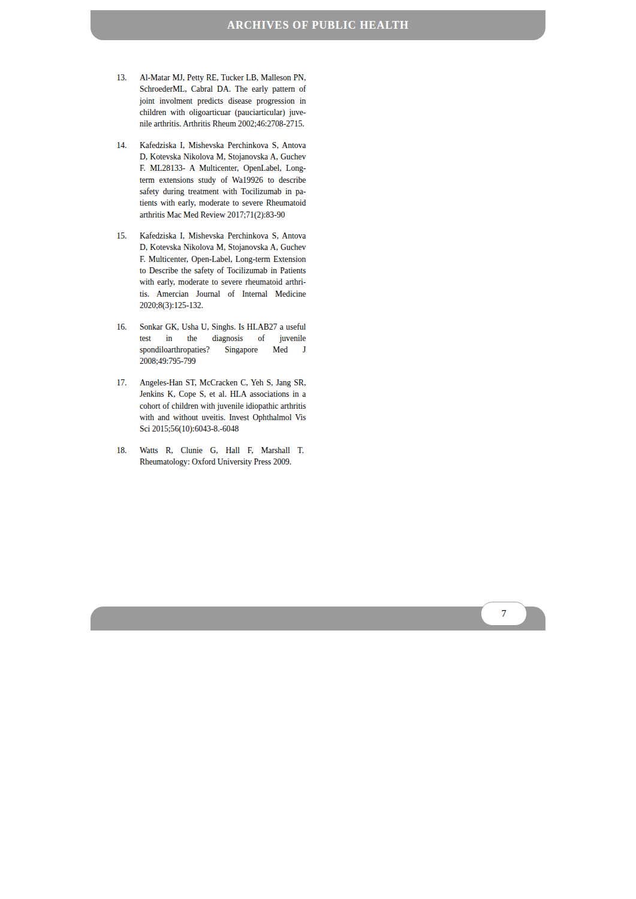Archives of Public Health
13. Al-Matar MJ, Petty RE, Tucker LB, Malleson PN, SchroederML, Cabral DA. The early pattern of joint involment predicts disease progression in children with oligoarticuar (pauciarticular) juvenile arthritis. Arthritis Rheum 2002;46:2708-2715.
14. Kafedziska I, Mishevska Perchinkova S, Antova D, Kotevska Nikolova M, Stojanovska A, Guchev F. ML28133- A Multicenter, OpenLabel, Long-term extensions study of Wa19926 to describe safety during treatment with Tocilizumab in patients with early, moderate to severe Rheumatoid arthritis Mac Med Review 2017;71(2):83-90
15. Kafedziska I, Mishevska Perchinkova S, Antova D, Kotevska Nikolova M, Stojanovska A, Guchev F. Multicenter, Open-Label, Long-term Extension to Describe the safety of Tocilizumab in Patients with early, moderate to severe rheumatoid arthritis. Amercian Journal of Internal Medicine 2020;8(3):125-132.
16. Sonkar GK, Usha U, Singhs. Is HLAB27 a useful test in the diagnosis of juvenile spondiloarthropaties? Singapore Med J 2008;49:795-799
17. Angeles-Han ST, McCracken C, Yeh S, Jang SR, Jenkins K, Cope S, et al. HLA associations in a cohort of children with juvenile idiopathic arthritis with and without uveitis. Invest Ophthalmol Vis Sci 2015;56(10):6043-8.-6048
18. Watts R, Clunie G, Hall F, Marshall T. Rheumatology: Oxford University Press 2009.
7